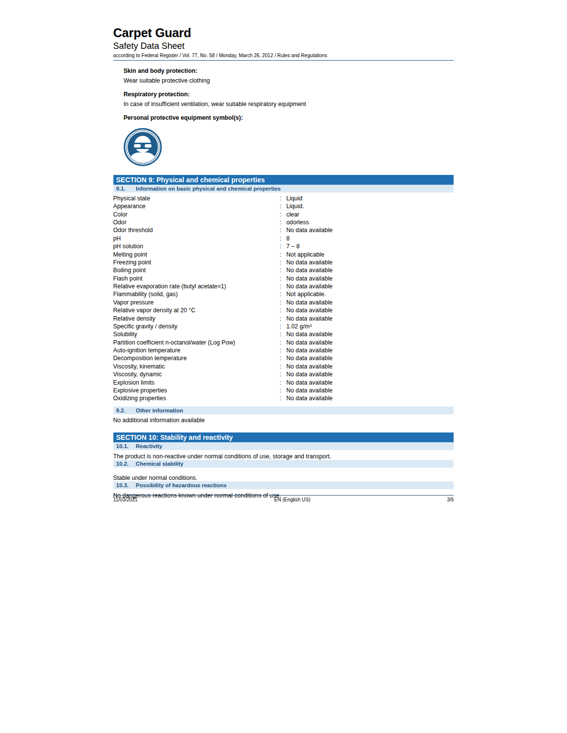Carpet Guard
Safety Data Sheet
according to Federal Register / Vol. 77, No. 58 / Monday, March 26, 2012 / Rules and Regulations
Skin and body protection:
Wear suitable protective clothing
Respiratory protection:
In case of insufficient ventilation, wear suitable respiratory equipment
Personal protective equipment symbol(s):
SECTION 9: Physical and chemical properties
9.1. Information on basic physical and chemical properties
| Physical state | : | Liquid |
| Appearance | : | Liquid. |
| Color | : | clear |
| Odor | : | odorless |
| Odor threshold | : | No data available |
| pH | : | 8 |
| pH solution | : | 7 – 8 |
| Melting point | : | Not applicable |
| Freezing point | : | No data available |
| Boiling point | : | No data available |
| Flash point | : | No data available |
| Relative evaporation rate (butyl acetate=1) | : | No data available |
| Flammability (solid, gas) | : | Not applicable. |
| Vapor pressure | : | No data available |
| Relative vapor density at 20 °C | : | No data available |
| Relative density | : | No data available |
| Specific gravity / density | : | 1.02 g/m³ |
| Solubility | : | No data available |
| Partition coefficient n-octanol/water (Log Pow) | : | No data available |
| Auto-ignition temperature | : | No data available |
| Decomposition temperature | : | No data available |
| Viscosity, kinematic | : | No data available |
| Viscosity, dynamic | : | No data available |
| Explosion limits | : | No data available |
| Explosive properties | : | No data available |
| Oxidizing properties | : | No data available |
9.2. Other information
No additional information available
SECTION 10: Stability and reactivity
10.1. Reactivity
The product is non-reactive under normal conditions of use, storage and transport.
10.2. Chemical stability
Stable under normal conditions.
10.3. Possibility of hazardous reactions
No dangerous reactions known under normal conditions of use.
11/03/2021
EN (English US)
3/5